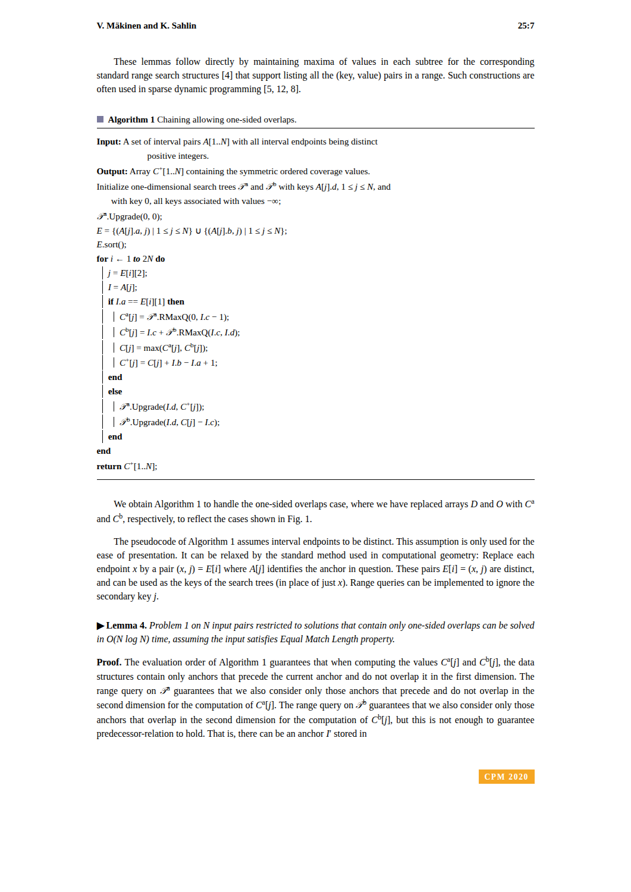V. Mäkinen and K. Sahlin 25:7
These lemmas follow directly by maintaining maxima of values in each subtree for the corresponding standard range search structures [4] that support listing all the (key, value) pairs in a range. Such constructions are often used in sparse dynamic programming [5, 12, 8].
Algorithm 1 Chaining allowing one-sided overlaps.
Input: A set of interval pairs A[1..N] with all interval endpoints being distinct
positive integers.
Output: Array C+[1..N] containing the symmetric ordered coverage values.
Initialize one-dimensional search trees 𝒯a and 𝒯b with keys A[j].d, 1 ≤ j ≤ N, and
with key 0, all keys associated with values −∞;
𝒯a.Upgrade(0, 0);
E = {(A[j].a, j) | 1 ≤ j ≤ N} ∪ {(A[j].b, j) | 1 ≤ j ≤ N};
E.sort();
for i ← 1 to 2N do
j = E[i][2];
I = A[j];
if I.a == E[i][1] then
Ca[j] = 𝒯a.RMaxQ(0, I.c − 1);
Cb[j] = I.c + 𝒯b.RMaxQ(I.c, I.d);
C[j] = max(Ca[j], Cb[j]);
C+[j] = C[j] + I.b − I.a + 1;
end
else
𝒯a.Upgrade(I.d, C+[j]);
𝒯b.Upgrade(I.d, C[j] − I.c);
end
end
return C+[1..N];
We obtain Algorithm 1 to handle the one-sided overlaps case, where we have replaced arrays D and O with Ca and Cb, respectively, to reflect the cases shown in Fig. 1.
The pseudocode of Algorithm 1 assumes interval endpoints to be distinct. This assumption is only used for the ease of presentation. It can be relaxed by the standard method used in computational geometry: Replace each endpoint x by a pair (x, j) = E[i] where A[j] identifies the anchor in question. These pairs E[i] = (x, j) are distinct, and can be used as the keys of the search trees (in place of just x). Range queries can be implemented to ignore the secondary key j.
▶ Lemma 4. Problem 1 on N input pairs restricted to solutions that contain only one-sided overlaps can be solved in O(N log N) time, assuming the input satisfies Equal Match Length property.
Proof. The evaluation order of Algorithm 1 guarantees that when computing the values Ca[j] and Cb[j], the data structures contain only anchors that precede the current anchor and do not overlap it in the first dimension. The range query on 𝒯a guarantees that we also consider only those anchors that precede and do not overlap in the second dimension for the computation of Ca[j]. The range query on 𝒯b guarantees that we also consider only those anchors that overlap in the second dimension for the computation of Cb[j], but this is not enough to guarantee predecessor-relation to hold. That is, there can be an anchor I′ stored in
CPM 2020